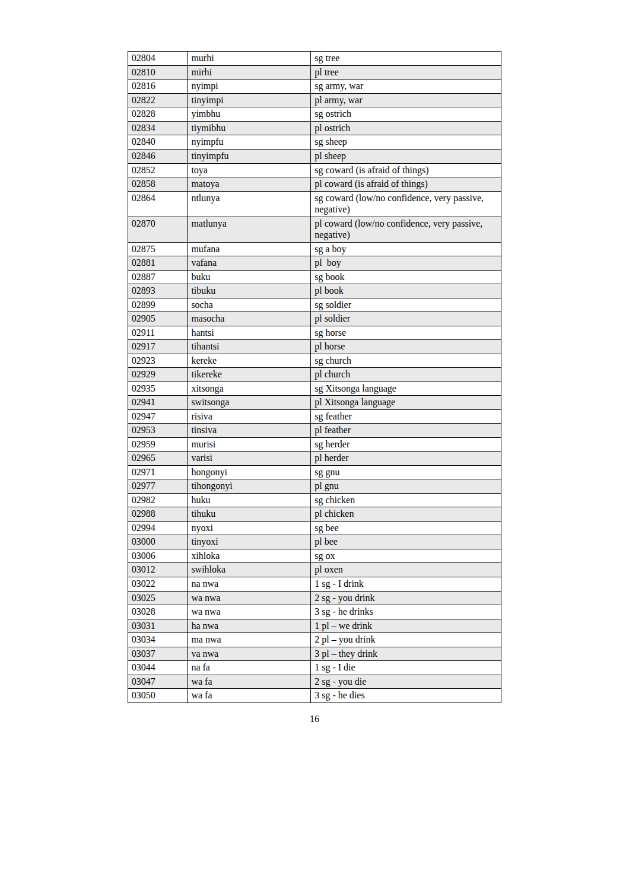| 02804 | murhi | sg tree |
| 02810 | mirhi | pl tree |
| 02816 | nyimpi | sg army, war |
| 02822 | tinyimpi | pl army, war |
| 02828 | yimbhu | sg ostrich |
| 02834 | tiymibhu | pl ostrich |
| 02840 | nyimpfu | sg sheep |
| 02846 | tinyimpfu | pl sheep |
| 02852 | toya | sg coward (is afraid of things) |
| 02858 | matoya | pl coward (is afraid of things) |
| 02864 | ntlunya | sg coward (low/no confidence, very passive, negative) |
| 02870 | matlunya | pl coward (low/no confidence, very passive, negative) |
| 02875 | mufana | sg a boy |
| 02881 | vafana | pl boy |
| 02887 | buku | sg book |
| 02893 | tibuku | pl book |
| 02899 | socha | sg soldier |
| 02905 | masocha | pl soldier |
| 02911 | hantsi | sg horse |
| 02917 | tihantsi | pl horse |
| 02923 | kereke | sg church |
| 02929 | tikereke | pl church |
| 02935 | xitsonga | sg Xitsonga language |
| 02941 | switsonga | pl Xitsonga language |
| 02947 | risiva | sg feather |
| 02953 | tinsiva | pl feather |
| 02959 | murisi | sg herder |
| 02965 | varisi | pl herder |
| 02971 | hongonyi | sg gnu |
| 02977 | tihongonyi | pl gnu |
| 02982 | huku | sg chicken |
| 02988 | tihuku | pl chicken |
| 02994 | nyoxi | sg bee |
| 03000 | tinyoxi | pl bee |
| 03006 | xihloka | sg ox |
| 03012 | swihloka | pl oxen |
| 03022 | na nwa | 1 sg - I drink |
| 03025 | wa nwa | 2 sg - you drink |
| 03028 | wa nwa | 3 sg - he drinks |
| 03031 | ha nwa | 1 pl – we drink |
| 03034 | ma nwa | 2 pl – you drink |
| 03037 | va nwa | 3 pl – they drink |
| 03044 | na fa | 1 sg - I die |
| 03047 | wa fa | 2 sg - you die |
| 03050 | wa fa | 3 sg - he dies |
16